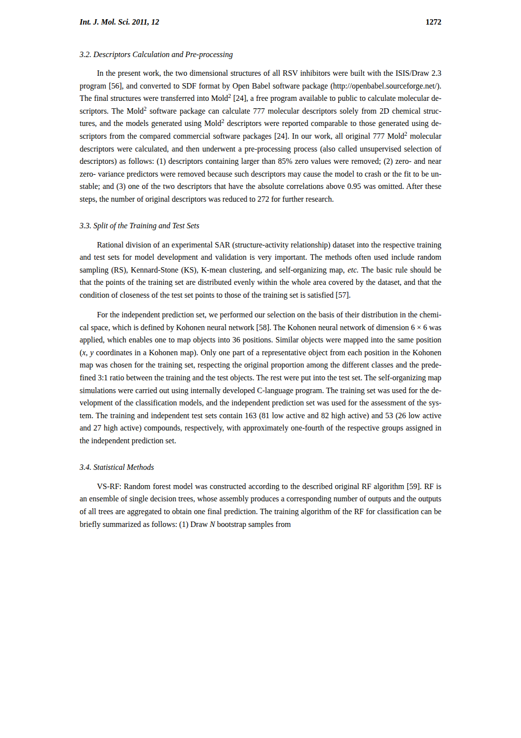Int. J. Mol. Sci. 2011, 12 1272
3.2. Descriptors Calculation and Pre-processing
In the present work, the two dimensional structures of all RSV inhibitors were built with the ISIS/Draw 2.3 program [56], and converted to SDF format by Open Babel software package (http://openbabel.sourceforge.net/). The final structures were transferred into Mold2 [24], a free program available to public to calculate molecular descriptors. The Mold2 software package can calculate 777 molecular descriptors solely from 2D chemical structures, and the models generated using Mold2 descriptors were reported comparable to those generated using descriptors from the compared commercial software packages [24]. In our work, all original 777 Mold2 molecular descriptors were calculated, and then underwent a pre-processing process (also called unsupervised selection of descriptors) as follows: (1) descriptors containing larger than 85% zero values were removed; (2) zero- and near zero- variance predictors were removed because such descriptors may cause the model to crash or the fit to be unstable; and (3) one of the two descriptors that have the absolute correlations above 0.95 was omitted. After these steps, the number of original descriptors was reduced to 272 for further research.
3.3. Split of the Training and Test Sets
Rational division of an experimental SAR (structure-activity relationship) dataset into the respective training and test sets for model development and validation is very important. The methods often used include random sampling (RS), Kennard-Stone (KS), K-mean clustering, and self-organizing map, etc. The basic rule should be that the points of the training set are distributed evenly within the whole area covered by the dataset, and that the condition of closeness of the test set points to those of the training set is satisfied [57].
For the independent prediction set, we performed our selection on the basis of their distribution in the chemical space, which is defined by Kohonen neural network [58]. The Kohonen neural network of dimension 6 × 6 was applied, which enables one to map objects into 36 positions. Similar objects were mapped into the same position (x, y coordinates in a Kohonen map). Only one part of a representative object from each position in the Kohonen map was chosen for the training set, respecting the original proportion among the different classes and the predefined 3:1 ratio between the training and the test objects. The rest were put into the test set. The self-organizing map simulations were carried out using internally developed C-language program. The training set was used for the development of the classification models, and the independent prediction set was used for the assessment of the system. The training and independent test sets contain 163 (81 low active and 82 high active) and 53 (26 low active and 27 high active) compounds, respectively, with approximately one-fourth of the respective groups assigned in the independent prediction set.
3.4. Statistical Methods
VS-RF: Random forest model was constructed according to the described original RF algorithm [59]. RF is an ensemble of single decision trees, whose assembly produces a corresponding number of outputs and the outputs of all trees are aggregated to obtain one final prediction. The training algorithm of the RF for classification can be briefly summarized as follows: (1) Draw N bootstrap samples from